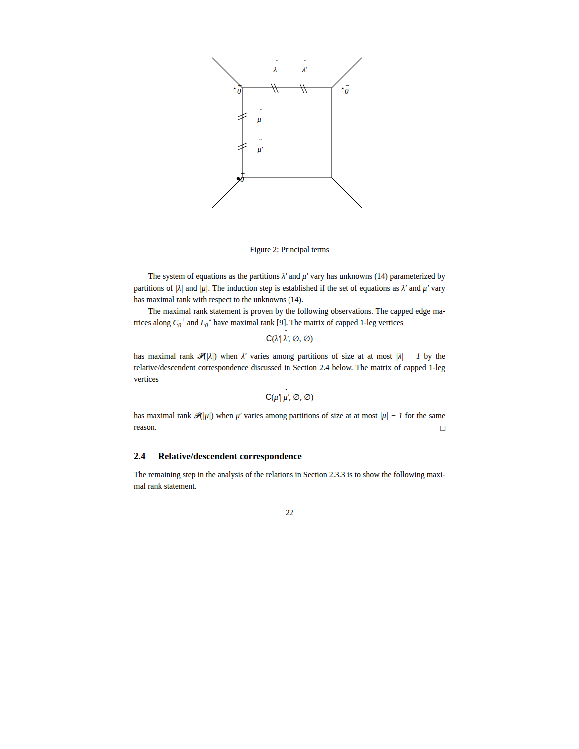⋆ + 0 ⋆ − 0 + 0 λ ̂ λ′ ̂ μ ̂ μ′ ̂
Figure 2: Principal terms
The system of equations as the partitions λ′ and μ′ vary has unknowns (14) parameterized by partitions of |λ| and |μ|. The induction step is established if the set of equations as λ′ and μ′ vary has maximal rank with respect to the unknowns (14).
The maximal rank statement is proven by the following observations. The capped edge matrices along C0+ and L0⋆ have maximal rank [9]. The matrix of capped 1-leg vertices
C(λ′| ̂λ′, ∅, ∅)
has maximal rank 𝓟(|λ|) when λ′ varies among partitions of size at at most |λ| − 1 by the relative/descendent correspondence discussed in Section 2.4 below. The matrix of capped 1-leg vertices
C(μ′| ̂μ′, ∅, ∅)
has maximal rank 𝓟(|μ|) when μ′ varies among partitions of size at at most |μ| − 1 for the same reason.
□
2.4 Relative/descendent correspondence
The remaining step in the analysis of the relations in Section 2.3.3 is to show the following maximal rank statement.
22